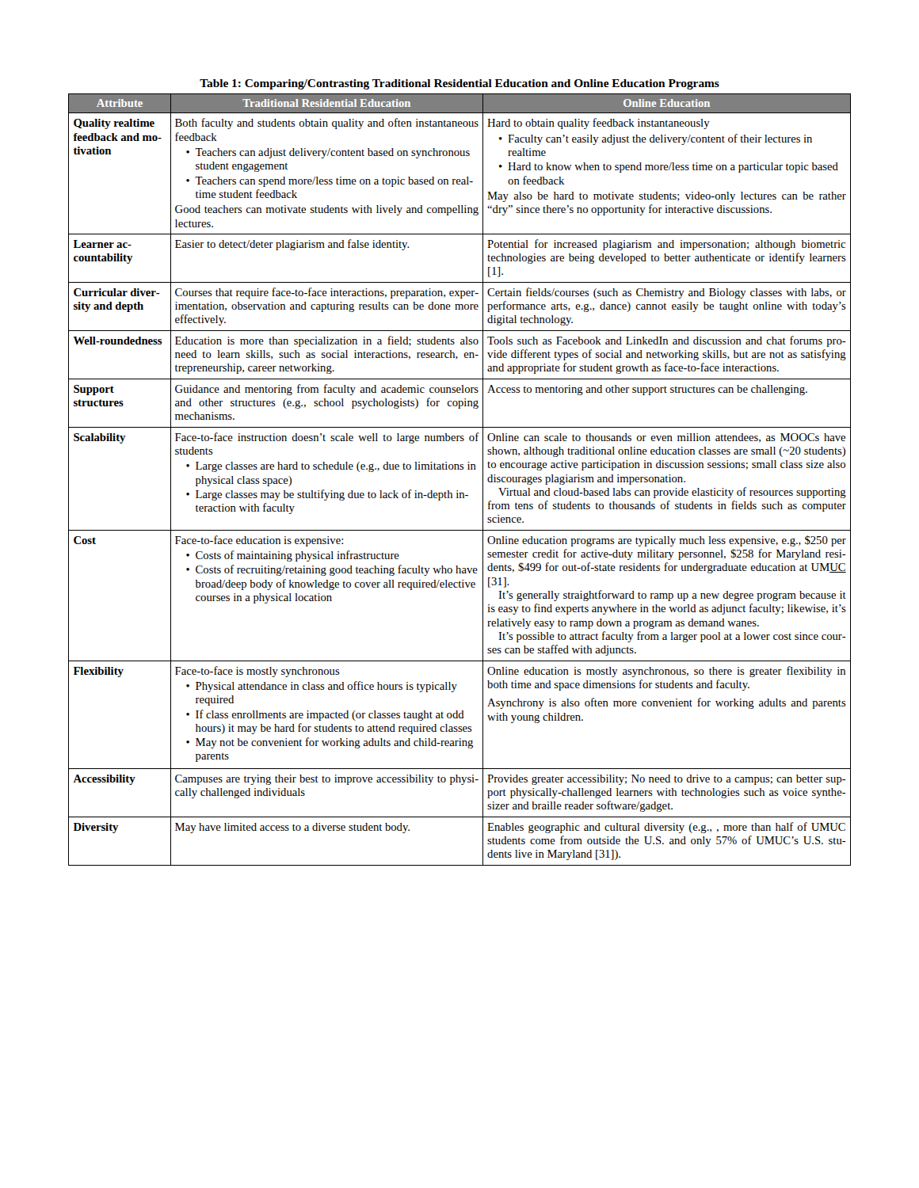Table 1: Comparing/Contrasting Traditional Residential Education and Online Education Programs
| Attribute | Traditional Residential Education | Online Education |
| --- | --- | --- |
| Quality realtime feed­back and mo­tivation | Both faculty and students obtain quality and often instantaneous feedback Teachers can adjust delivery/content based on synchronous student engagement Teachers can spend more/less time on a topic based on realtime student feedback Good teachers can motivate students with lively and compelling lectures. | Hard to obtain quality feedback instantaneously Faculty can’t easily adjust the delivery/content of their lectures in realtime Hard to know when to spend more/less time on a particular topic based on feedback May also be hard to motivate students; video-only lectures can be rather “dry” since there’s no opportunity for interactive discussions. |
| Learner ac­countability | Easier to detect/deter plagiarism and false iden­tity. | Potential for increased plagiarism and impersonation; although bio­metric technologies are being developed to better authenticate or identify learners [1]. |
| Curricular diversity and depth | Courses that require face-to-face interactions, preparation, experimentation, observation and capturing results can be done more effectively. | Certain fields/courses (such as Chemistry and Biology classes with labs, or performance arts, e.g., dance) cannot easily be taught online with today’s digital technology. |
| Well-round­edness | Education is more than specialization in a field; students also need to learn skills, such as social interactions, research, entrepreneurship, career networking. | Tools such as Facebook and LinkedIn and discussion and chat forums provide different types of social and networking skills, but are not as satisfying and appropriate for student growth as face-to-face inter­actions. |
| Support structures | Guidance and mentoring from faculty and aca­demic counselors and other structures (e.g., school psychologists) for coping mechanisms. | Access to mentoring and other support structures can be challenging. |
| Scalability | Face-to-face instruction doesn’t scale well to large numbers of students Large classes are hard to schedule (e.g., due to limitations in physical class space) Large classes may be stultifying due to lack of in-depth interaction with faculty | Online can scale to thousands or even million attendees, as MOOCs have shown, although traditional online education classes are small (~20 students) to encourage active participation in discussion ses­sions; small class size also discourages plagiarism and impersonation. Virtual and cloud-based labs can provide elasticity of resources supporting from tens of students to thousands of students in fields such as computer science. |
| Cost | Face-to-face education is expensive: Costs of maintaining physical infrastructure Costs of recruiting/retaining good teaching faculty who have broad/deep body of knowledge to cover all required/elective courses in a physical location | Online education programs are typically much less expensive, e.g., $250 per semester credit for active-duty military personnel, $258 for Maryland residents, $499 for out-of-state residents for undergraduate education at UM UC [ 31]. It’s generally straightforward to ramp up a new degree program because it is easy to find experts anywhere in the world as adjunct fac­ulty; likewise, it’s relatively easy to ramp down a program as demand wanes. It’s possible to attract faculty from a larger pool at a lower cost since courses can be staffed with adjuncts. |
| Flexibility | Face-to-face is mostly synchronous Physical attendance in class and office hours is typically required If class enrollments are impacted (or classes taught at odd hours) it may be hard for stu­dents to attend required classes May not be convenient for working adults and child-rearing parents | Online education is mostly asynchronous, so there is greater flexibility in both time and space dimensions for students and faculty. Asynchrony is also often more convenient for working adults and par­ents with young children. |
| Accessibility | Campuses are trying their best to improve accessibility to physically challenged individuals | Provides greater accessibility; No need to drive to a campus; can better support physically-challenged learners with technologies such as voice synthesizer and braille reader software/gadget. |
| Diversity | May have limited access to a diverse student body. | Enables geographic and cultural diversity (e.g., , more than half of UMUC students come from outside the U.S. and only 57% of UMUC’s U.S. students live in Maryland [31]). |